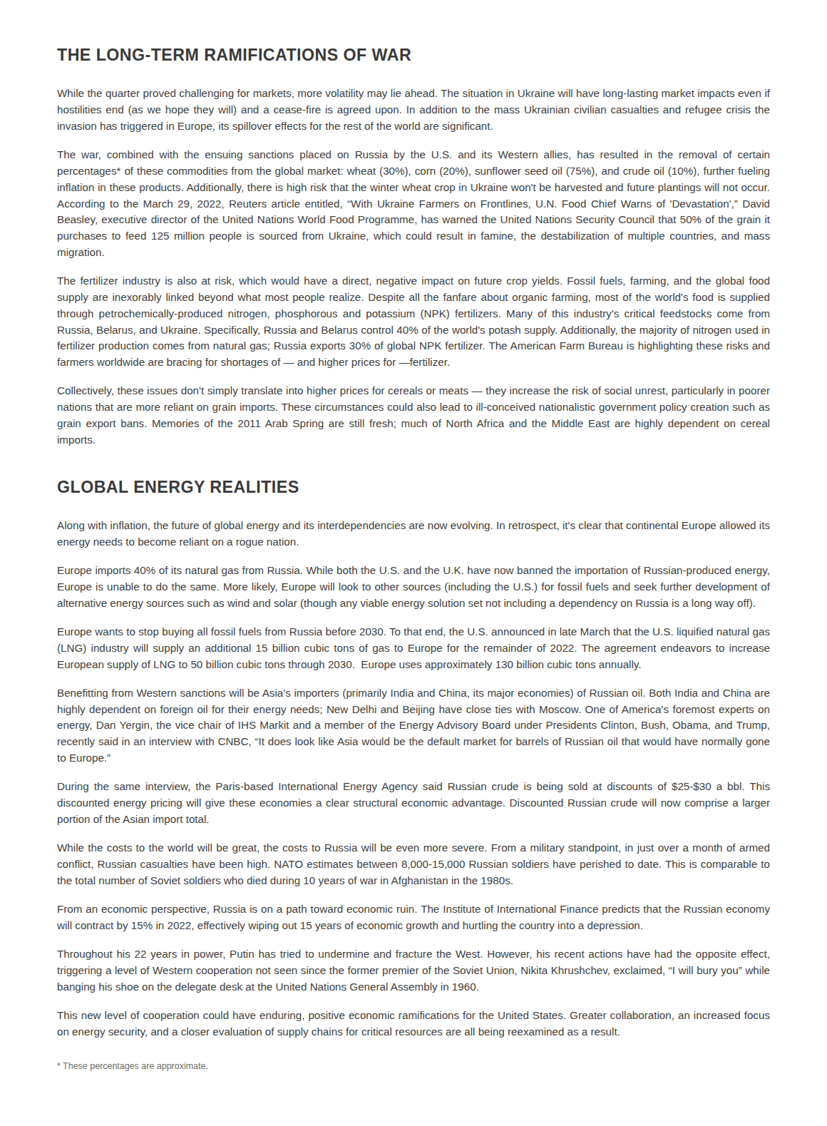The Long-Term Ramifications of War
While the quarter proved challenging for markets, more volatility may lie ahead. The situation in Ukraine will have long-lasting market impacts even if hostilities end (as we hope they will) and a cease-fire is agreed upon. In addition to the mass Ukrainian civilian casualties and refugee crisis the invasion has triggered in Europe, its spillover effects for the rest of the world are significant.
The war, combined with the ensuing sanctions placed on Russia by the U.S. and its Western allies, has resulted in the removal of certain percentages* of these commodities from the global market: wheat (30%), corn (20%), sunflower seed oil (75%), and crude oil (10%), further fueling inflation in these products. Additionally, there is high risk that the winter wheat crop in Ukraine won't be harvested and future plantings will not occur. According to the March 29, 2022, Reuters article entitled, “With Ukraine Farmers on Frontlines, U.N. Food Chief Warns of 'Devastation',” David Beasley, executive director of the United Nations World Food Programme, has warned the United Nations Security Council that 50% of the grain it purchases to feed 125 million people is sourced from Ukraine, which could result in famine, the destabilization of multiple countries, and mass migration.
The fertilizer industry is also at risk, which would have a direct, negative impact on future crop yields. Fossil fuels, farming, and the global food supply are inexorably linked beyond what most people realize. Despite all the fanfare about organic farming, most of the world's food is supplied through petrochemically-produced nitrogen, phosphorous and potassium (NPK) fertilizers. Many of this industry's critical feedstocks come from Russia, Belarus, and Ukraine. Specifically, Russia and Belarus control 40% of the world's potash supply. Additionally, the majority of nitrogen used in fertilizer production comes from natural gas; Russia exports 30% of global NPK fertilizer. The American Farm Bureau is highlighting these risks and farmers worldwide are bracing for shortages of — and higher prices for —fertilizer.
Collectively, these issues don't simply translate into higher prices for cereals or meats — they increase the risk of social unrest, particularly in poorer nations that are more reliant on grain imports. These circumstances could also lead to ill-conceived nationalistic government policy creation such as grain export bans. Memories of the 2011 Arab Spring are still fresh; much of North Africa and the Middle East are highly dependent on cereal imports.
Global Energy Realities
Along with inflation, the future of global energy and its interdependencies are now evolving. In retrospect, it's clear that continental Europe allowed its energy needs to become reliant on a rogue nation.
Europe imports 40% of its natural gas from Russia. While both the U.S. and the U.K. have now banned the importation of Russian-produced energy, Europe is unable to do the same. More likely, Europe will look to other sources (including the U.S.) for fossil fuels and seek further development of alternative energy sources such as wind and solar (though any viable energy solution set not including a dependency on Russia is a long way off).
Europe wants to stop buying all fossil fuels from Russia before 2030. To that end, the U.S. announced in late March that the U.S. liquified natural gas (LNG) industry will supply an additional 15 billion cubic tons of gas to Europe for the remainder of 2022. The agreement endeavors to increase European supply of LNG to 50 billion cubic tons through 2030. Europe uses approximately 130 billion cubic tons annually.
Benefitting from Western sanctions will be Asia's importers (primarily India and China, its major economies) of Russian oil. Both India and China are highly dependent on foreign oil for their energy needs; New Delhi and Beijing have close ties with Moscow. One of America's foremost experts on energy, Dan Yergin, the vice chair of IHS Markit and a member of the Energy Advisory Board under Presidents Clinton, Bush, Obama, and Trump, recently said in an interview with CNBC, “It does look like Asia would be the default market for barrels of Russian oil that would have normally gone to Europe.”
During the same interview, the Paris-based International Energy Agency said Russian crude is being sold at discounts of $25-$30 a bbl. This discounted energy pricing will give these economies a clear structural economic advantage. Discounted Russian crude will now comprise a larger portion of the Asian import total.
While the costs to the world will be great, the costs to Russia will be even more severe. From a military standpoint, in just over a month of armed conflict, Russian casualties have been high. NATO estimates between 8,000-15,000 Russian soldiers have perished to date. This is comparable to the total number of Soviet soldiers who died during 10 years of war in Afghanistan in the 1980s.
From an economic perspective, Russia is on a path toward economic ruin. The Institute of International Finance predicts that the Russian economy will contract by 15% in 2022, effectively wiping out 15 years of economic growth and hurtling the country into a depression.
Throughout his 22 years in power, Putin has tried to undermine and fracture the West. However, his recent actions have had the opposite effect, triggering a level of Western cooperation not seen since the former premier of the Soviet Union, Nikita Khrushchev, exclaimed, “I will bury you” while banging his shoe on the delegate desk at the United Nations General Assembly in 1960.
This new level of cooperation could have enduring, positive economic ramifications for the United States. Greater collaboration, an increased focus on energy security, and a closer evaluation of supply chains for critical resources are all being reexamined as a result.
* These percentages are approximate.